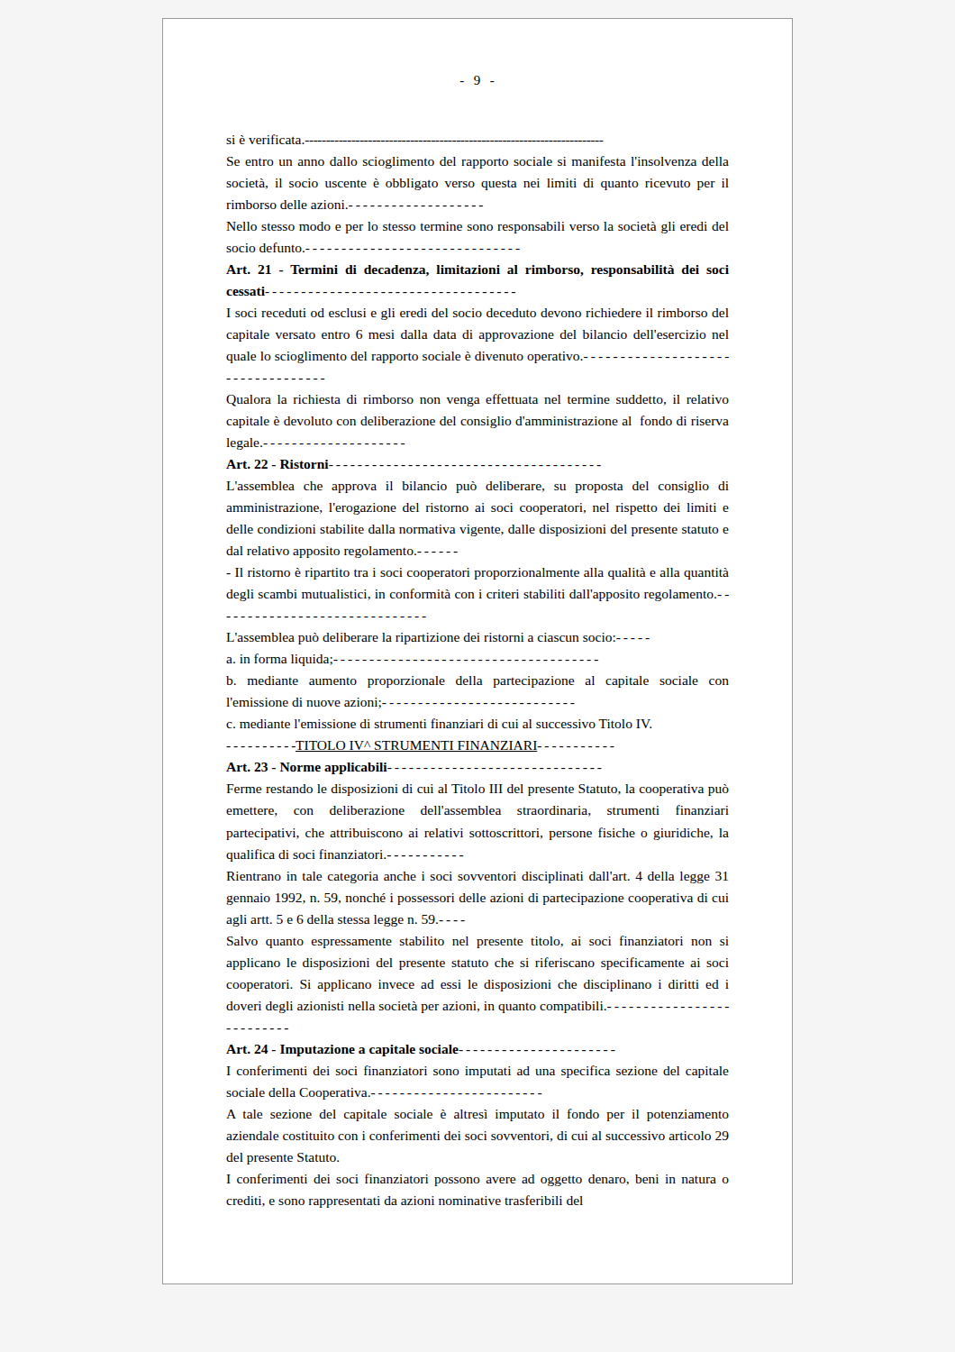- 9 -
si è verificata.-----------------------------------------------------------------------
Se entro un anno dallo scioglimento del rapporto sociale si manifesta l'insolvenza della società, il socio uscente è obbligato verso questa nei limiti di quanto ricevuto per il rimborso delle azioni.- - - - - - - - - - - - - - - - - - -
Nello stesso modo e per lo stesso termine sono responsabili verso la società gli eredi del socio defunto.- - - - - - - - - - - - - - - - - - - - - - - - - - - - - -
Art. 21 - Termini di decadenza, limitazioni al rimborso, responsabilità dei soci cessati- - - - - - - - - - - - - - - - - - - - - - - - - - - - - - - - - - -
I soci receduti od esclusi e gli eredi del socio deceduto devono richiedere il rimborso del capitale versato entro 6 mesi dalla data di approvazione del bilancio dell'esercizio nel quale lo scioglimento del rapporto sociale è divenuto operativo.- - - - - - - - - - - - - - - - - - - - - - - - - - - - - - - - - -
Qualora la richiesta di rimborso non venga effettuata nel termine suddetto, il relativo capitale è devoluto con deliberazione del consiglio d'amministrazione al fondo di riserva legale.- - - - - - - - - - - - - - - - - - - -
Art. 22 - Ristorni- - - - - - - - - - - - - - - - - - - - - - - - - - - - - - - - - - - - - -
L'assemblea che approva il bilancio può deliberare, su proposta del consiglio di amministrazione, l'erogazione del ristorno ai soci cooperatori, nel rispetto dei limiti e delle condizioni stabilite dalla normativa vigente, dalle disposizioni del presente statuto e dal relativo apposito regolamento.- - - - - -
- Il ristorno è ripartito tra i soci cooperatori proporzionalmente alla qualità e alla quantità degli scambi mutualistici, in conformità con i criteri stabiliti dall'apposito regolamento.- - - - - - - - - - - - - - - - - - - - - - - - - - - - - -
L'assemblea può deliberare la ripartizione dei ristorni a ciascun socio:- - - - -
a. in forma liquida;- - - - - - - - - - - - - - - - - - - - - - - - - - - - - - - - - - - - -
b. mediante aumento proporzionale della partecipazione al capitale sociale con l'emissione di nuove azioni;- - - - - - - - - - - - - - - - - - - - - - - - - - -
c. mediante l'emissione di strumenti finanziari di cui al successivo Titolo IV.
- - - - - - - - - -TITOLO IV^ STRUMENTI FINANZIARI- - - - - - - - - - -
Art. 23 - Norme applicabili- - - - - - - - - - - - - - - - - - - - - - - - - - - - - -
Ferme restando le disposizioni di cui al Titolo III del presente Statuto, la cooperativa può emettere, con deliberazione dell'assemblea straordinaria, strumenti finanziari partecipativi, che attribuiscono ai relativi sottoscrittori, persone fisiche o giuridiche, la qualifica di soci finanziatori.- - - - - - - - - - -
Rientrano in tale categoria anche i soci sovventori disciplinati dall'art. 4 della legge 31 gennaio 1992, n. 59, nonché i possessori delle azioni di partecipazione cooperativa di cui agli artt. 5 e 6 della stessa legge n. 59.- - - -
Salvo quanto espressamente stabilito nel presente titolo, ai soci finanziatori non si applicano le disposizioni del presente statuto che si riferiscano specificamente ai soci cooperatori. Si applicano invece ad essi le disposizioni che disciplinano i diritti ed i doveri degli azionisti nella società per azioni, in quanto compatibili.- - - - - - - - - - - - - - - - - - - - - - - - - -
Art. 24 - Imputazione a capitale sociale- - - - - - - - - - - - - - - - - - - - - -
I conferimenti dei soci finanziatori sono imputati ad una specifica sezione del capitale sociale della Cooperativa.- - - - - - - - - - - - - - - - - - - - - - - -
A tale sezione del capitale sociale è altresì imputato il fondo per il potenziamento aziendale costituito con i conferimenti dei soci sovventori, di cui al successivo articolo 29 del presente Statuto.
I conferimenti dei soci finanziatori possono avere ad oggetto denaro, beni in natura o crediti, e sono rappresentati da azioni nominative trasferibili del